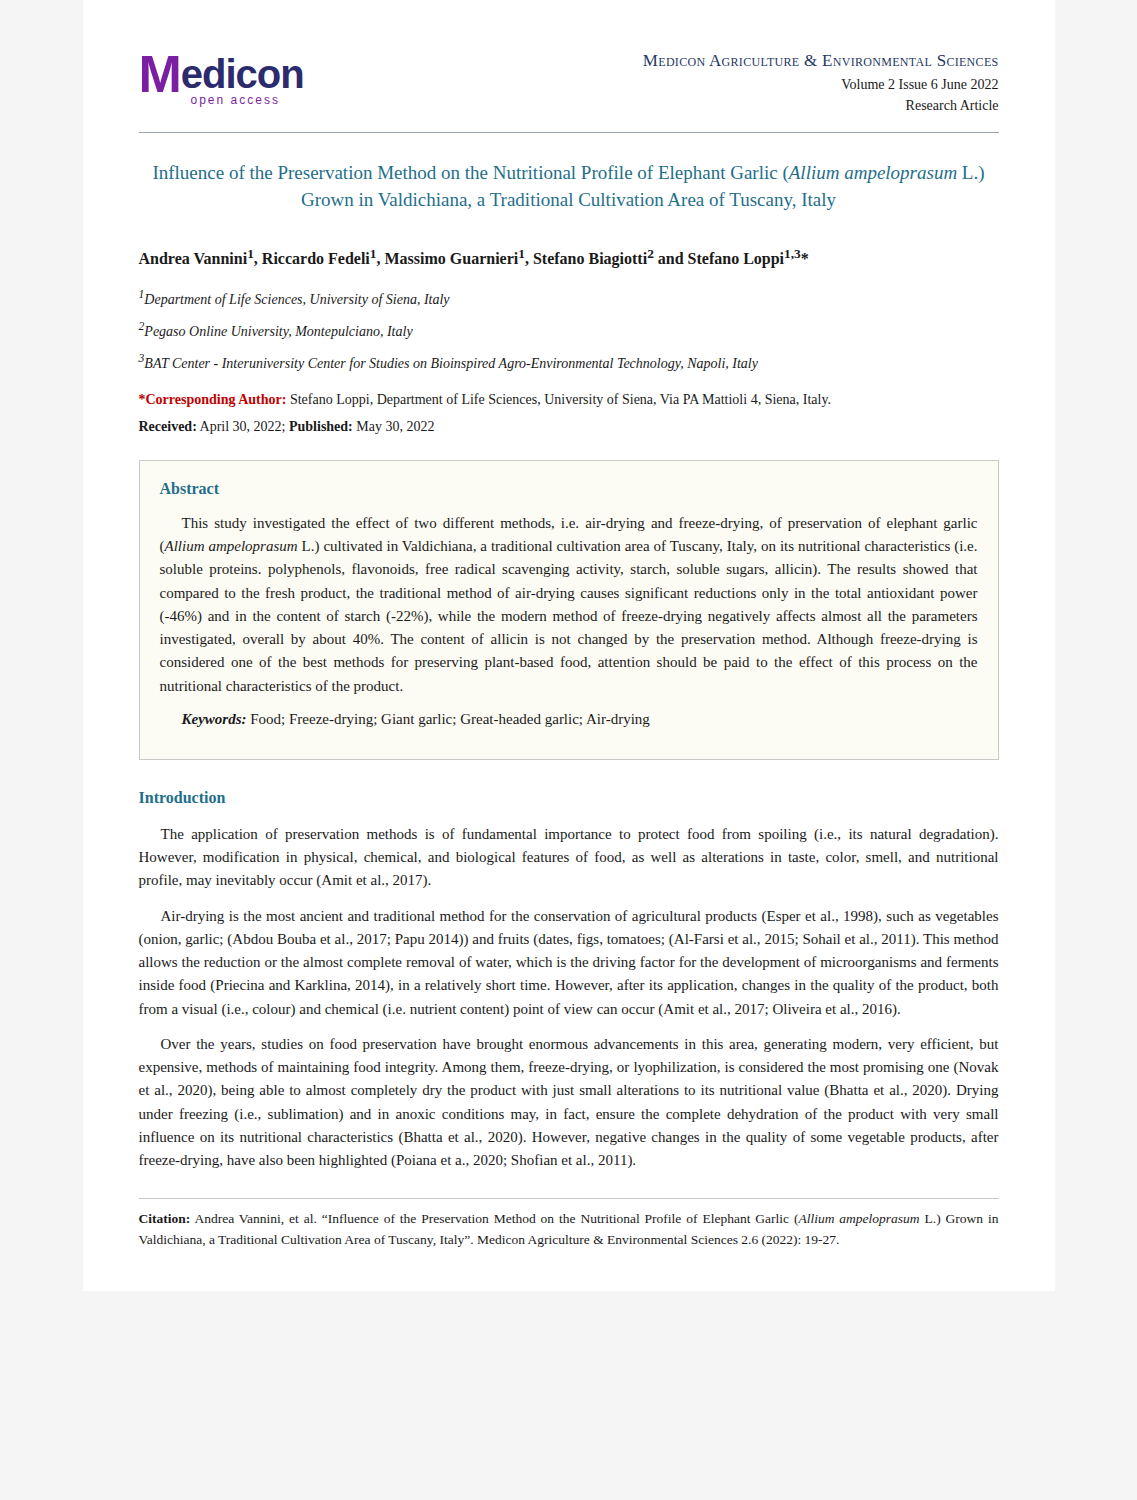Medicon
open access
Medicon Agriculture & Environmental Sciences
Volume 2 Issue 6 June 2022
Research Article
Influence of the Preservation Method on the Nutritional Profile of Elephant Garlic (Allium ampeloprasum L.) Grown in Valdichiana, a Traditional Cultivation Area of Tuscany, Italy
Andrea Vannini1, Riccardo Fedeli1, Massimo Guarnieri1, Stefano Biagiotti2 and Stefano Loppi1,3*
1Department of Life Sciences, University of Siena, Italy
2Pegaso Online University, Montepulciano, Italy
3BAT Center - Interuniversity Center for Studies on Bioinspired Agro-Environmental Technology, Napoli, Italy
*Corresponding Author: Stefano Loppi, Department of Life Sciences, University of Siena, Via PA Mattioli 4, Siena, Italy.
Received: April 30, 2022; Published: May 30, 2022
Abstract
This study investigated the effect of two different methods, i.e. air-drying and freeze-drying, of preservation of elephant garlic (Allium ampeloprasum L.) cultivated in Valdichiana, a traditional cultivation area of Tuscany, Italy, on its nutritional characteristics (i.e. soluble proteins. polyphenols, flavonoids, free radical scavenging activity, starch, soluble sugars, allicin). The results showed that compared to the fresh product, the traditional method of air-drying causes significant reductions only in the total antioxidant power (-46%) and in the content of starch (-22%), while the modern method of freeze-drying negatively affects almost all the parameters investigated, overall by about 40%. The content of allicin is not changed by the preservation method. Although freeze-drying is considered one of the best methods for preserving plant-based food, attention should be paid to the effect of this process on the nutritional characteristics of the product.
Keywords: Food; Freeze-drying; Giant garlic; Great-headed garlic; Air-drying
Introduction
The application of preservation methods is of fundamental importance to protect food from spoiling (i.e., its natural degradation). However, modification in physical, chemical, and biological features of food, as well as alterations in taste, color, smell, and nutritional profile, may inevitably occur (Amit et al., 2017).
Air-drying is the most ancient and traditional method for the conservation of agricultural products (Esper et al., 1998), such as vegetables (onion, garlic; (Abdou Bouba et al., 2017; Papu 2014)) and fruits (dates, figs, tomatoes; (Al-Farsi et al., 2015; Sohail et al., 2011). This method allows the reduction or the almost complete removal of water, which is the driving factor for the development of microorganisms and ferments inside food (Priecina and Karklina, 2014), in a relatively short time. However, after its application, changes in the quality of the product, both from a visual (i.e., colour) and chemical (i.e. nutrient content) point of view can occur (Amit et al., 2017; Oliveira et al., 2016).
Over the years, studies on food preservation have brought enormous advancements in this area, generating modern, very efficient, but expensive, methods of maintaining food integrity. Among them, freeze-drying, or lyophilization, is considered the most promising one (Novak et al., 2020), being able to almost completely dry the product with just small alterations to its nutritional value (Bhatta et al., 2020). Drying under freezing (i.e., sublimation) and in anoxic conditions may, in fact, ensure the complete dehydration of the product with very small influence on its nutritional characteristics (Bhatta et al., 2020). However, negative changes in the quality of some vegetable products, after freeze-drying, have also been highlighted (Poiana et a., 2020; Shofian et al., 2011).
Citation: Andrea Vannini, et al. “Influence of the Preservation Method on the Nutritional Profile of Elephant Garlic (Allium ampeloprasum L.) Grown in Valdichiana, a Traditional Cultivation Area of Tuscany, Italy”. Medicon Agriculture & Environmental Sciences 2.6 (2022): 19-27.